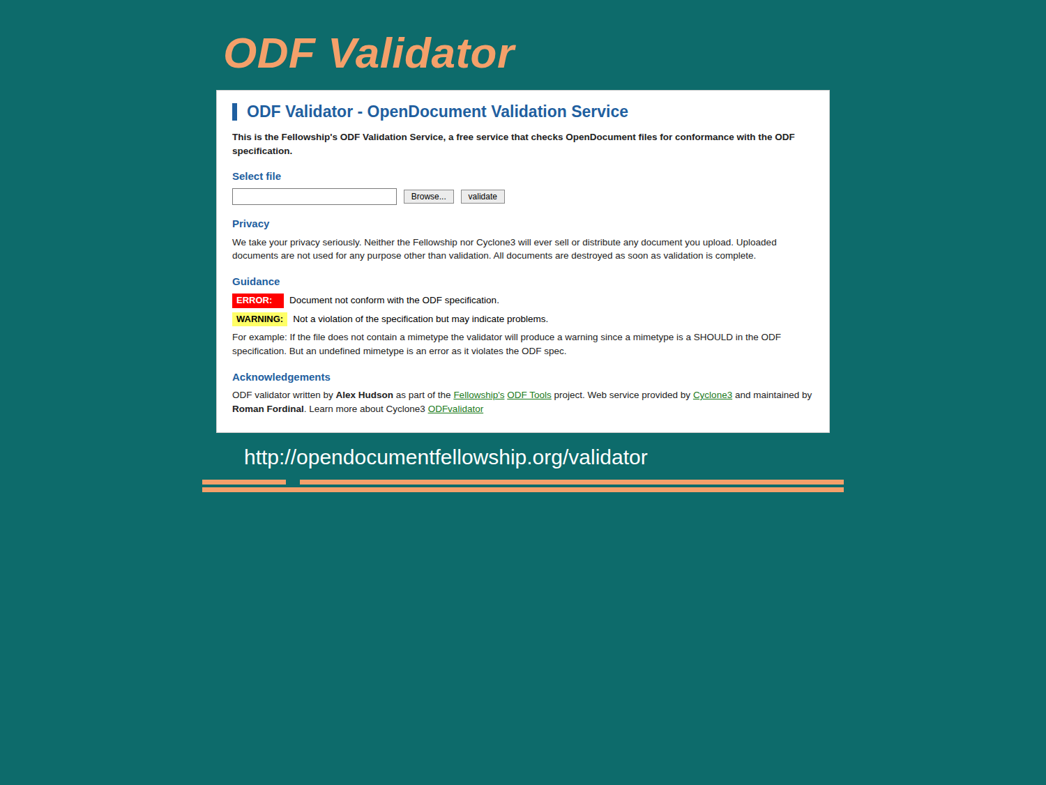ODF Validator
ODF Validator - OpenDocument Validation Service
This is the Fellowship's ODF Validation Service, a free service that checks OpenDocument files for conformance with the ODF specification.
Select file
Browse... validate
Privacy
We take your privacy seriously. Neither the Fellowship nor Cyclone3 will ever sell or distribute any document you upload. Uploaded documents are not used for any purpose other than validation. All documents are destroyed as soon as validation is complete.
Guidance
ERROR: Document not conform with the ODF specification.
WARNING: Not a violation of the specification but may indicate problems.
For example: If the file does not contain a mimetype the validator will produce a warning since a mimetype is a SHOULD in the ODF specification. But an undefined mimetype is an error as it violates the ODF spec.
Acknowledgements
ODF validator written by Alex Hudson as part of the Fellowship's ODF Tools project. Web service provided by Cyclone3 and maintained by Roman Fordinal. Learn more about Cyclone3 ODFvalidator
http://opendocumentfellowship.org/validator